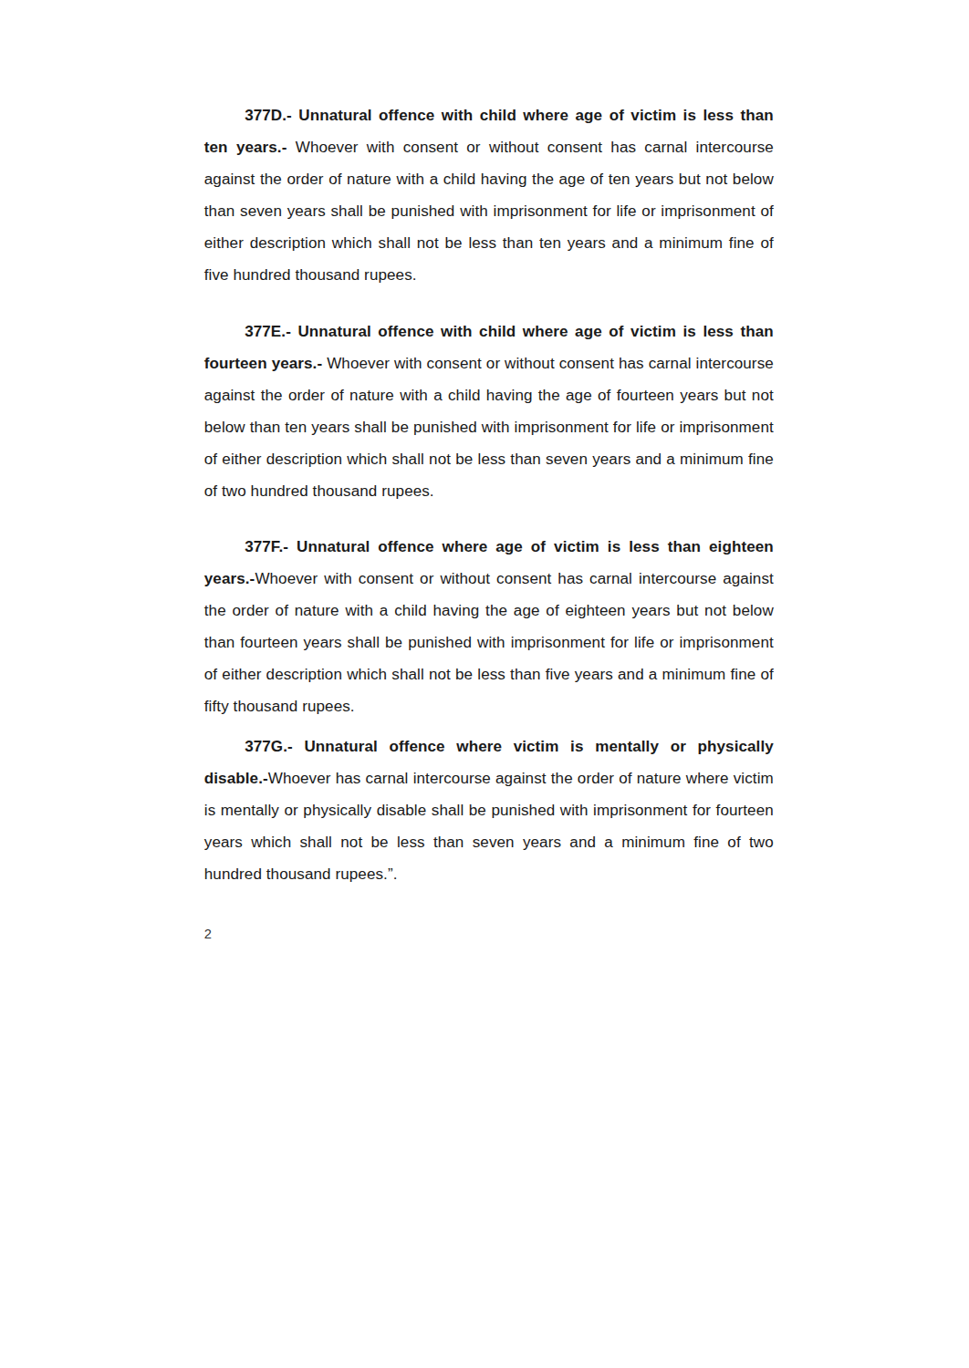377D.- Unnatural offence with child where age of victim is less than ten years.- Whoever with consent or without consent has carnal intercourse against the order of nature with a child having the age of ten years but not below than seven years shall be punished with imprisonment for life or imprisonment of either description which shall not be less than ten years and a minimum fine of five hundred thousand rupees.
377E.- Unnatural offence with child where age of victim is less than fourteen years.- Whoever with consent or without consent has carnal intercourse against the order of nature with a child having the age of fourteen years but not below than ten years shall be punished with imprisonment for life or imprisonment of either description which shall not be less than seven years and a minimum fine of two hundred thousand rupees.
377F.- Unnatural offence where age of victim is less than eighteen years.-Whoever with consent or without consent has carnal intercourse against the order of nature with a child having the age of eighteen years but not below than fourteen years shall be punished with imprisonment for life or imprisonment of either description which shall not be less than five years and a minimum fine of fifty thousand rupees.
377G.- Unnatural offence where victim is mentally or physically disable.-Whoever has carnal intercourse against the order of nature where victim is mentally or physically disable shall be punished with imprisonment for fourteen years which shall not be less than seven years and a minimum fine of two hundred thousand rupees.”.
2